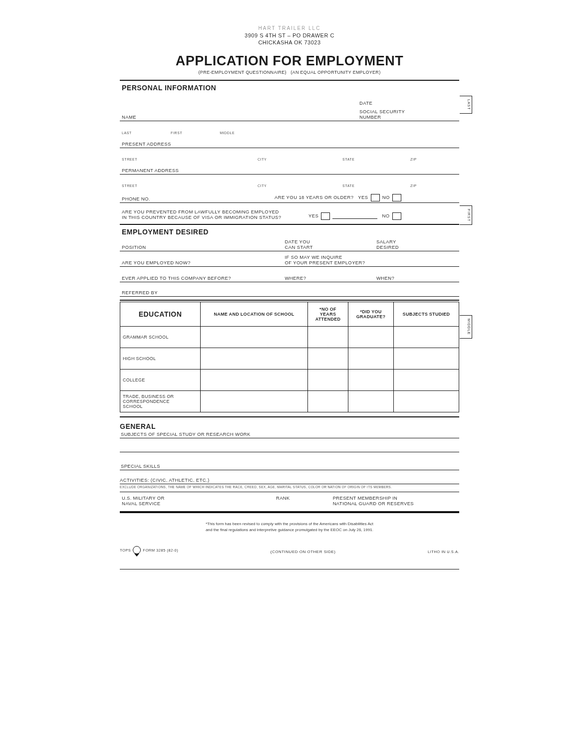HART TRAILER LLC
3909 S 4TH ST – PO DRAWER C
CHICKASHA OK 73023
APPLICATION FOR EMPLOYMENT
(PRE-EMPLOYMENT QUESTIONNAIRE) (AN EQUAL OPPORTUNITY EMPLOYER)
LAST
FIRST
MIDDLE
PERSONAL INFORMATION
| | | DATE |
| NAME | | SOCIAL SECURITY NUMBER |
| LAST FIRST MIDDLE | | |
| PRESENT ADDRESS |
| STREET | CITY | STATE | ZIP |
| PERMANENT ADDRESS |
| STREET | CITY | STATE | ZIP |
| PHONE NO. | ARE YOU 18 YEARS OR OLDER? Yes No |
| ARE YOU PREVENTED FROM LAWFULLY BECOMING EMPLOYED IN THIS COUNTRY BECAUSE OF VISA OR IMMIGRATION STATUS? | Yes No |
EMPLOYMENT DESIRED
| POSITION | DATE YOU CAN START | SALARY DESIRED |
| ARE YOU EMPLOYED NOW? | IF SO MAY WE INQUIRE OF YOUR PRESENT EMPLOYER? |
| EVER APPLIED TO THIS COMPANY BEFORE? | WHERE? | WHEN? |
| REFERRED BY |
| EDUCATION | NAME AND LOCATION OF SCHOOL | *NO OF YEARS ATTENDED | *DID YOU GRADUATE? | SUBJECTS STUDIED |
| --- | --- | --- | --- | --- |
| GRAMMAR SCHOOL | | | | |
| HIGH SCHOOL | | | | |
| COLLEGE | | | | |
| TRADE, BUSINESS OR CORRESPONDENCE SCHOOL | | | | |
GENERAL
SUBJECTS OF SPECIAL STUDY OR RESEARCH WORK
SPECIAL SKILLS
ACTIVITIES: (CIVIC, ATHLETIC, ETC.)
EXCLUDE ORGANIZATIONS, THE NAME OF WHICH INDICATES THE RACE, CREED, SEX, AGE, MARITAL STATUS, COLOR OR NATION OF ORIGIN OF ITS MEMBERS.
U.S. MILITARY OR
NAVAL SERVICE
RANK
PRESENT MEMBERSHIP IN
NATIONAL GUARD OR RESERVES
*This form has been revised to comply with the provisions of the Americans with Disabilities Act
and the final regulations and interpretive guidance promulgated by the EEOC on July 26, 1991.
TOPS FORM 3285 (82-0)
(CONTINUED ON OTHER SIDE)
LITHO IN U.S.A.